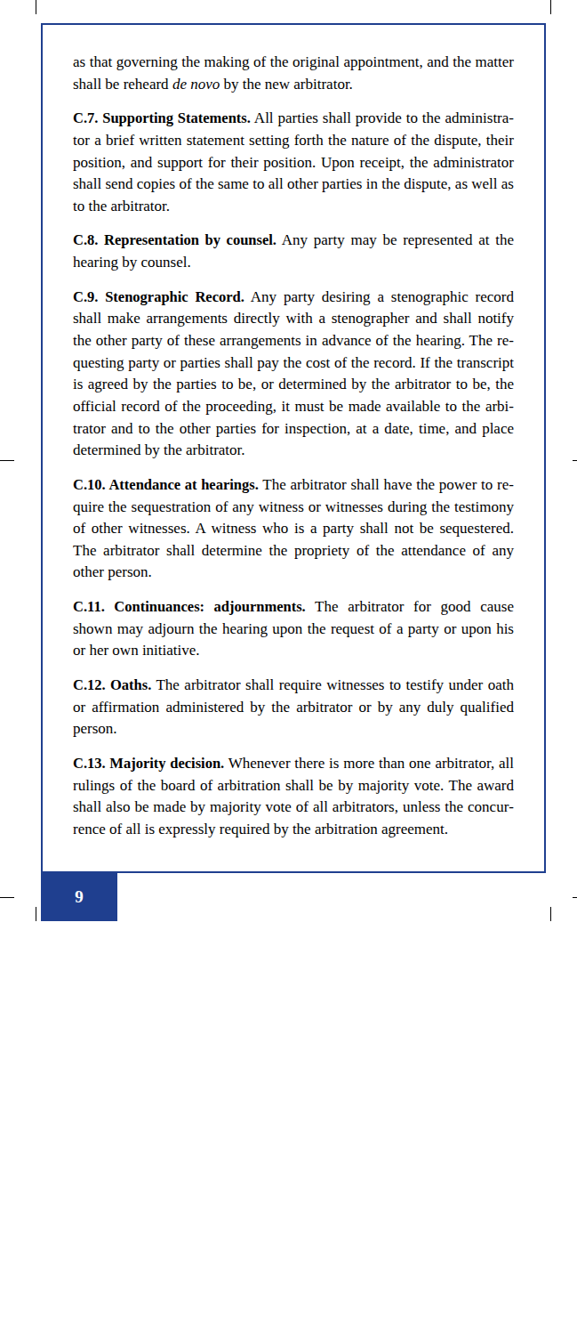as that governing the making of the original appointment, and the matter shall be reheard de novo by the new arbitrator.
C.7. Supporting Statements. All parties shall provide to the administrator a brief written statement setting forth the nature of the dispute, their position, and support for their position. Upon receipt, the administrator shall send copies of the same to all other parties in the dispute, as well as to the arbitrator.
C.8. Representation by counsel. Any party may be represented at the hearing by counsel.
C.9. Stenographic Record. Any party desiring a stenographic record shall make arrangements directly with a stenographer and shall notify the other party of these arrangements in advance of the hearing. The requesting party or parties shall pay the cost of the record. If the transcript is agreed by the parties to be, or determined by the arbitrator to be, the official record of the proceeding, it must be made available to the arbitrator and to the other parties for inspection, at a date, time, and place determined by the arbitrator.
C.10. Attendance at hearings. The arbitrator shall have the power to require the sequestration of any witness or witnesses during the testimony of other witnesses. A witness who is a party shall not be sequestered. The arbitrator shall determine the propriety of the attendance of any other person.
C.11. Continuances: adjournments. The arbitrator for good cause shown may adjourn the hearing upon the request of a party or upon his or her own initiative.
C.12. Oaths. The arbitrator shall require witnesses to testify under oath or affirmation administered by the arbitrator or by any duly qualified person.
C.13. Majority decision. Whenever there is more than one arbitrator, all rulings of the board of arbitration shall be by majority vote. The award shall also be made by majority vote of all arbitrators, unless the concurrence of all is expressly required by the arbitration agreement.
9